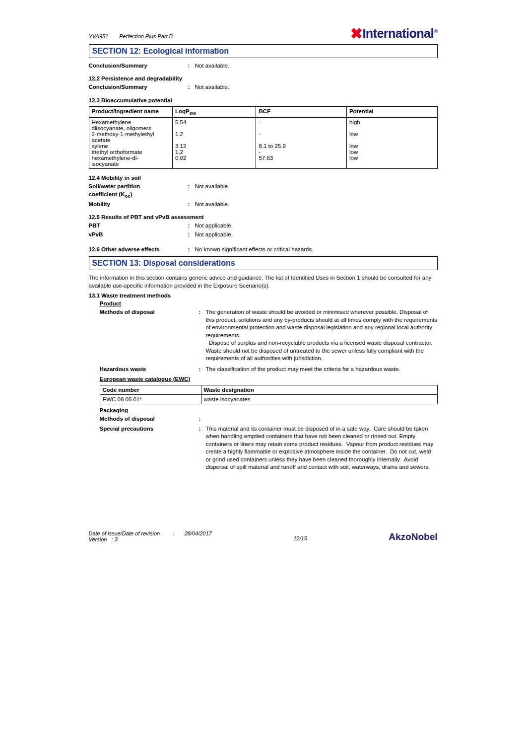YVA951 Perfection Plus Part B
✖International®
SECTION 12: Ecological information
Conclusion/Summary
:
Not available.
12.2 Persistence and degradability
Conclusion/Summary
:
Not available.
12.3 Bioaccumulative potential
| Product/ingredient name | LogP ow | BCF | Potential |
| --- | --- | --- | --- |
| Hexamethylene diisocyanate, oligomers 2-methoxy-1-methylethyl acetate xylene triethyl orthoformate hexamethylene-di- isocyanate | 5.54 1.2 3.12 1.2 0.02 | - - 8.1 to 25.9 - 57.63 | high low low low low |
12.4 Mobility in soil
Soil/water partition
coefficient (Koc)
:
Not available.
Mobility
:
Not available.
12.5 Results of PBT and vPvB assessment
PBT
:
Not applicable.
vPvB
:
Not applicable.
12.6 Other adverse effects
:
No known significant effects or critical hazards.
SECTION 13: Disposal considerations
The information in this section contains generic advice and guidance. The list of Identified Uses in Section 1 should be consulted for any available use-specific information provided in the Exposure Scenario(s).
13.1 Waste treatment methods
Product
Methods of disposal
:
The generation of waste should be avoided or minimised wherever possible. Disposal of this product, solutions and any by-products should at all times comply with the requirements of environmental protection and waste disposal legislation and any regional local authority requirements.
Dispose of surplus and non-recyclable products via a licensed waste disposal contractor. Waste should not be disposed of untreated to the sewer unless fully compliant with the requirements of all authorities with jurisdiction.
Hazardous waste
:
The classification of the product may meet the criteria for a hazardous waste.
European waste catalogue (EWC)
| Code number | Waste designation |
| --- | --- |
| EWC 08 05 01* | waste isocyanates |
Packaging
Methods of disposal
:
Special precautions
:
This material and its container must be disposed of in a safe way. Care should be taken when handling emptied containers that have not been cleaned or rinsed out. Empty containers or liners may retain some product residues. Vapour from product residues may create a highly flammable or explosive atmosphere inside the container. Do not cut, weld or grind used containers unless they have been cleaned thoroughly internally. Avoid dispersal of spilt material and runoff and contact with soil, waterways, drains and sewers.
Date of issue/Date of revision: 28/04/2017
Version : 3
12/15
AkzoNobel